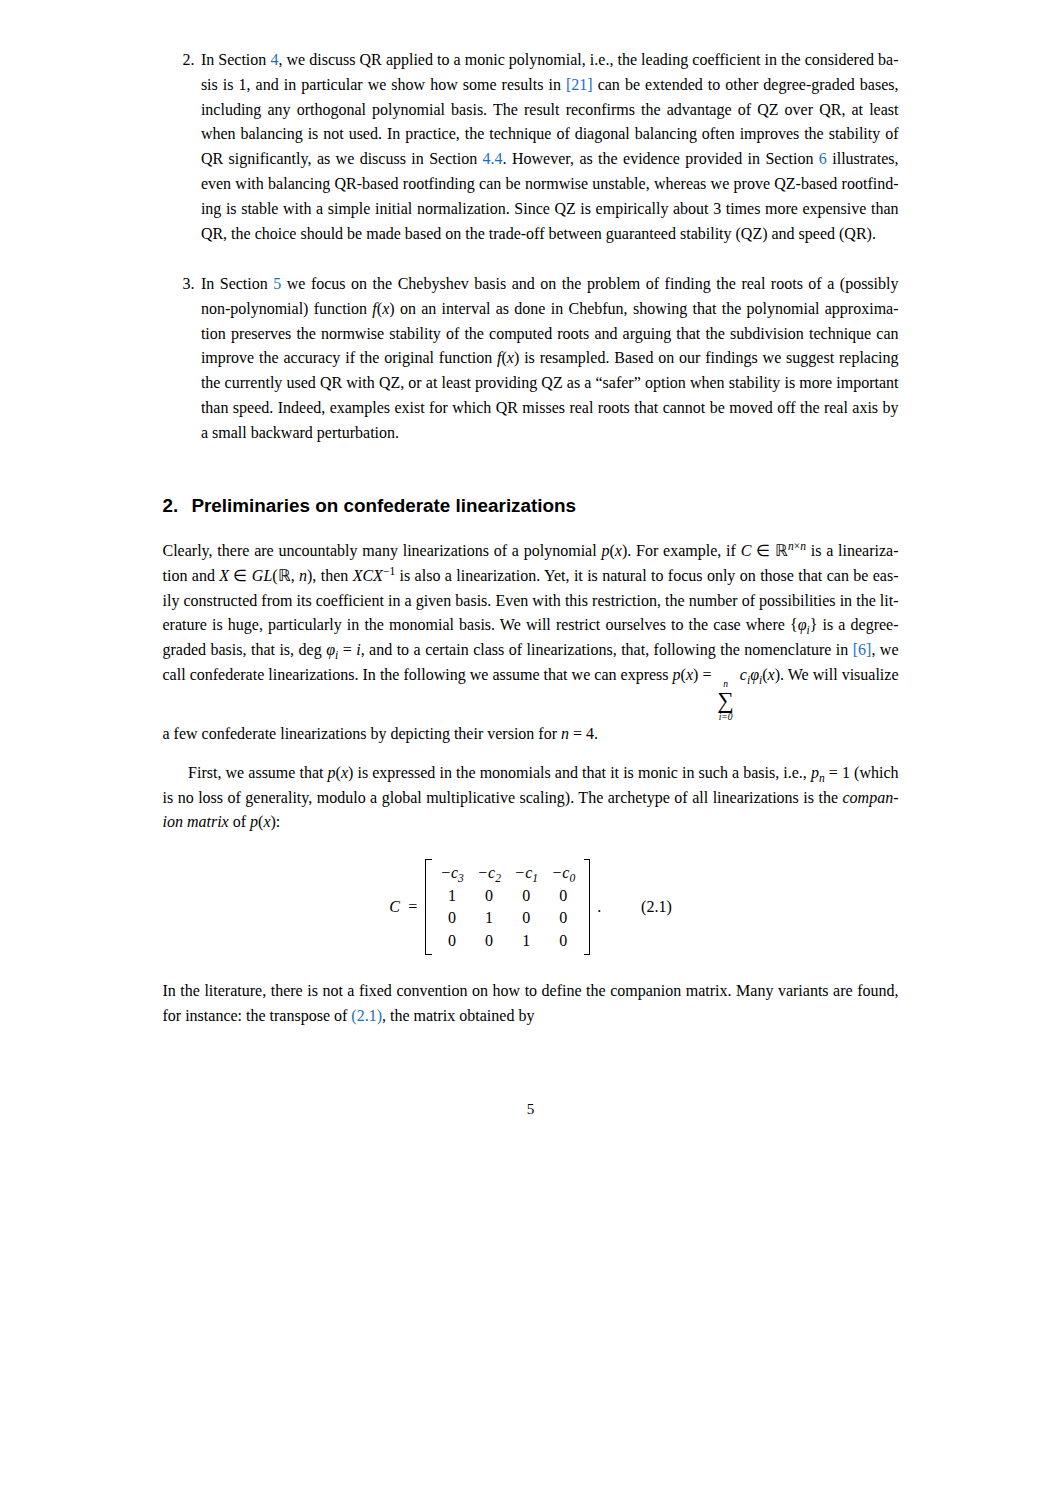2. In Section 4, we discuss QR applied to a monic polynomial, i.e., the leading coefficient in the considered basis is 1, and in particular we show how some results in [21] can be extended to other degree-graded bases, including any orthogonal polynomial basis. The result reconfirms the advantage of QZ over QR, at least when balancing is not used. In practice, the technique of diagonal balancing often improves the stability of QR significantly, as we discuss in Section 4.4. However, as the evidence provided in Section 6 illustrates, even with balancing QR-based rootfinding can be normwise unstable, whereas we prove QZ-based rootfinding is stable with a simple initial normalization. Since QZ is empirically about 3 times more expensive than QR, the choice should be made based on the trade-off between guaranteed stability (QZ) and speed (QR).
3. In Section 5 we focus on the Chebyshev basis and on the problem of finding the real roots of a (possibly non-polynomial) function f(x) on an interval as done in Chebfun, showing that the polynomial approximation preserves the normwise stability of the computed roots and arguing that the subdivision technique can improve the accuracy if the original function f(x) is resampled. Based on our findings we suggest replacing the currently used QR with QZ, or at least providing QZ as a “safer” option when stability is more important than speed. Indeed, examples exist for which QR misses real roots that cannot be moved off the real axis by a small backward perturbation.
2. Preliminaries on confederate linearizations
Clearly, there are uncountably many linearizations of a polynomial p(x). For example, if C ∈ ℝn×n is a linearization and X ∈ GL(ℝ, n), then XCX−1 is also a linearization. Yet, it is natural to focus only on those that can be easily constructed from its coefficient in a given basis. Even with this restriction, the number of possibilities in the literature is huge, particularly in the monomial basis. We will restrict ourselves to the case where {φi} is a degree-graded basis, that is, deg φi = i, and to a certain class of linearizations, that, following the nomenclature in [6], we call confederate linearizations. In the following we assume that we can express p(x) = n∑i=0 ciφi(x). We will visualize a few confederate linearizations by depicting their version for n = 4.
First, we assume that p(x) is expressed in the monomials and that it is monic in such a basis, i.e., pn = 1 (which is no loss of generality, modulo a global multiplicative scaling). The archetype of all linearizations is the companion matrix of p(x):
C =
| − c 3 | − c 2 | − c 1 | − c 0 |
| 1 | 0 | 0 | 0 |
| 0 | 1 | 0 | 0 |
| 0 | 0 | 1 | 0 |
.
(2.1)
In the literature, there is not a fixed convention on how to define the companion matrix. Many variants are found, for instance: the transpose of (2.1), the matrix obtained by
5